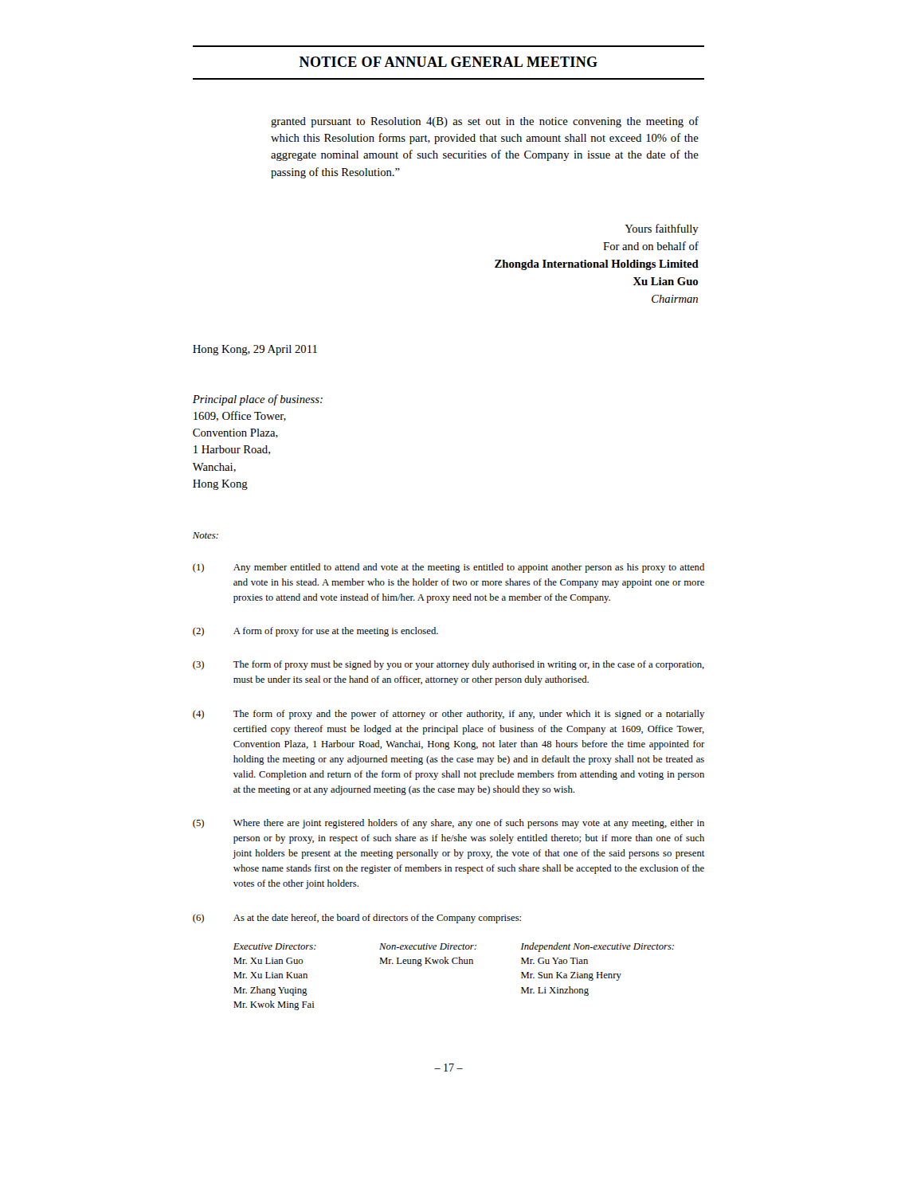NOTICE OF ANNUAL GENERAL MEETING
granted pursuant to Resolution 4(B) as set out in the notice convening the meeting of which this Resolution forms part, provided that such amount shall not exceed 10% of the aggregate nominal amount of such securities of the Company in issue at the date of the passing of this Resolution.”
Yours faithfully
For and on behalf of
Zhongda International Holdings Limited
Xu Lian Guo
Chairman
Hong Kong, 29 April 2011
Principal place of business:
1609, Office Tower,
Convention Plaza,
1 Harbour Road,
Wanchai,
Hong Kong
Notes:
Any member entitled to attend and vote at the meeting is entitled to appoint another person as his proxy to attend and vote in his stead. A member who is the holder of two or more shares of the Company may appoint one or more proxies to attend and vote instead of him/her. A proxy need not be a member of the Company.
A form of proxy for use at the meeting is enclosed.
The form of proxy must be signed by you or your attorney duly authorised in writing or, in the case of a corporation, must be under its seal or the hand of an officer, attorney or other person duly authorised.
The form of proxy and the power of attorney or other authority, if any, under which it is signed or a notarially certified copy thereof must be lodged at the principal place of business of the Company at 1609, Office Tower, Convention Plaza, 1 Harbour Road, Wanchai, Hong Kong, not later than 48 hours before the time appointed for holding the meeting or any adjourned meeting (as the case may be) and in default the proxy shall not be treated as valid. Completion and return of the form of proxy shall not preclude members from attending and voting in person at the meeting or at any adjourned meeting (as the case may be) should they so wish.
Where there are joint registered holders of any share, any one of such persons may vote at any meeting, either in person or by proxy, in respect of such share as if he/she was solely entitled thereto; but if more than one of such joint holders be present at the meeting personally or by proxy, the vote of that one of the said persons so present whose name stands first on the register of members in respect of such share shall be accepted to the exclusion of the votes of the other joint holders.
As at the date hereof, the board of directors of the Company comprises:
| Executive Directors: | Non-executive Director: | Independent Non-executive Directors: |
| Mr. Xu Lian Guo | Mr. Leung Kwok Chun | Mr. Gu Yao Tian |
| Mr. Xu Lian Kuan | | Mr. Sun Ka Ziang Henry |
| Mr. Zhang Yuqing | | Mr. Li Xinzhong |
| Mr. Kwok Ming Fai | | |
– 17 –